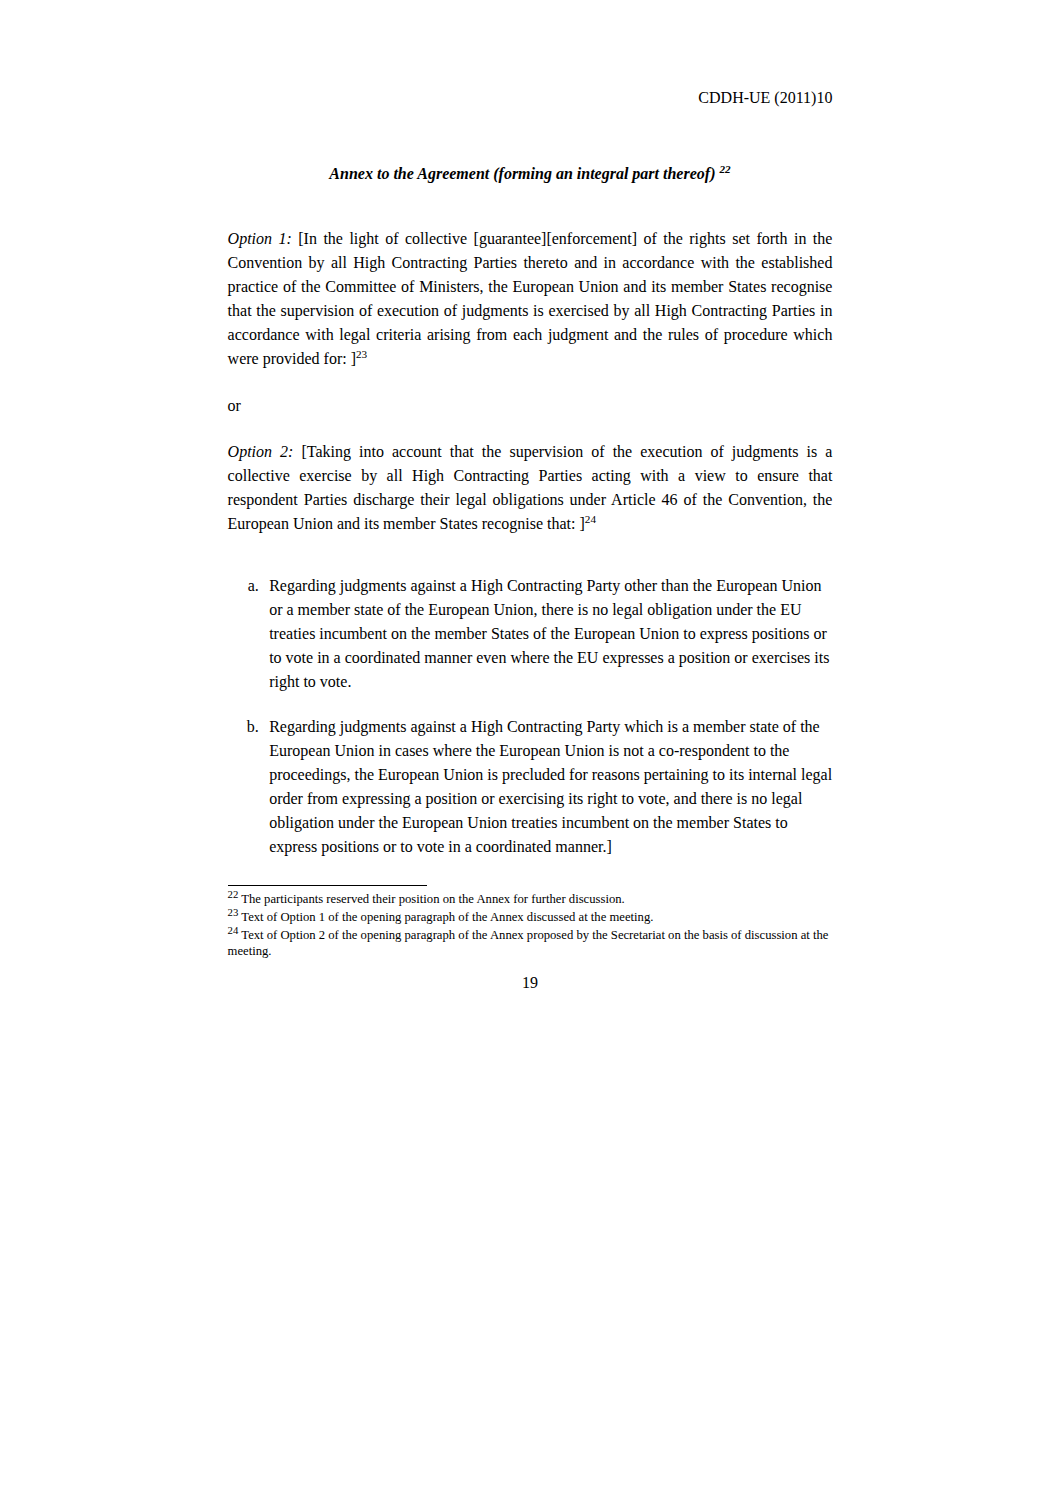CDDH-UE (2011)10
Annex to the Agreement (forming an integral part thereof) 22
Option 1: [In the light of collective [guarantee][enforcement] of the rights set forth in the Convention by all High Contracting Parties thereto and in accordance with the established practice of the Committee of Ministers, the European Union and its member States recognise that the supervision of execution of judgments is exercised by all High Contracting Parties in accordance with legal criteria arising from each judgment and the rules of procedure which were provided for: ]23
or
Option 2: [Taking into account that the supervision of the execution of judgments is a collective exercise by all High Contracting Parties acting with a view to ensure that respondent Parties discharge their legal obligations under Article 46 of the Convention, the European Union and its member States recognise that: ]24
Regarding judgments against a High Contracting Party other than the European Union or a member state of the European Union, there is no legal obligation under the EU treaties incumbent on the member States of the European Union to express positions or to vote in a coordinated manner even where the EU expresses a position or exercises its right to vote.
Regarding judgments against a High Contracting Party which is a member state of the European Union in cases where the European Union is not a co-respondent to the proceedings, the European Union is precluded for reasons pertaining to its internal legal order from expressing a position or exercising its right to vote, and there is no legal obligation under the European Union treaties incumbent on the member States to express positions or to vote in a coordinated manner.]
22 The participants reserved their position on the Annex for further discussion.
23 Text of Option 1 of the opening paragraph of the Annex discussed at the meeting.
24 Text of Option 2 of the opening paragraph of the Annex proposed by the Secretariat on the basis of discussion at the meeting.
19